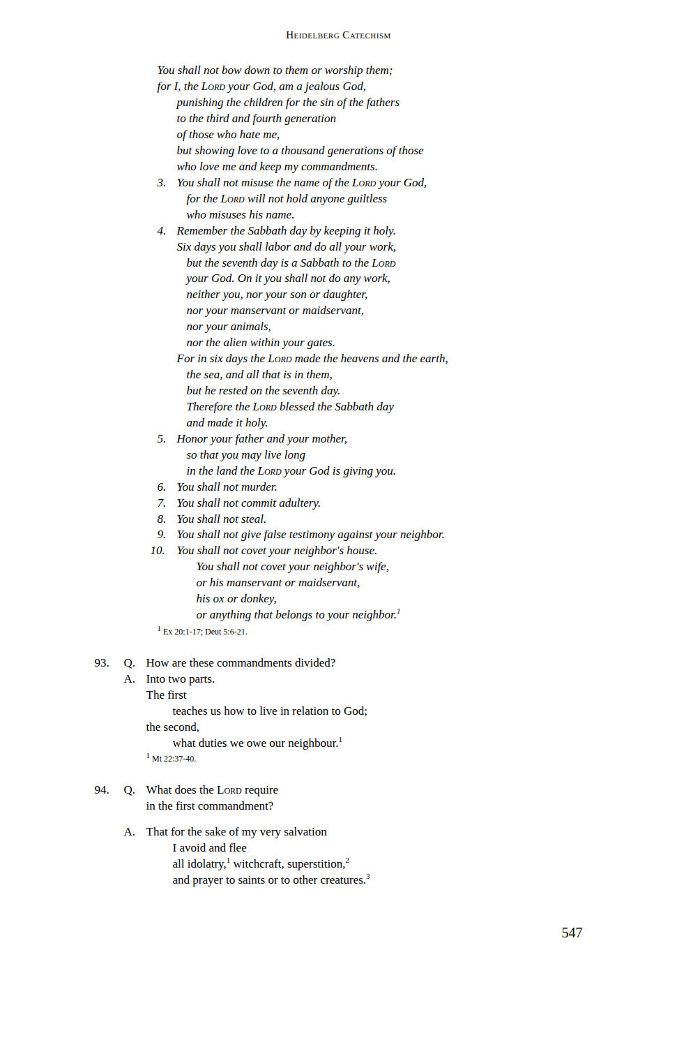Heidelberg Catechism
You shall not bow down to them or worship them;
for I, the Lord your God, am a jealous God,
punishing the children for the sin of the fathers
to the third and fourth generation
of those who hate me,
but showing love to a thousand generations of those
who love me and keep my commandments.
3. You shall not misuse the name of the Lord your God,
for the Lord will not hold anyone guiltless
who misuses his name.
4. Remember the Sabbath day by keeping it holy.
Six days you shall labor and do all your work,
but the seventh day is a Sabbath to the Lord
your God. On it you shall not do any work,
neither you, nor your son or daughter,
nor your manservant or maidservant,
nor your animals,
nor the alien within your gates.
For in six days the Lord made the heavens and the earth,
the sea, and all that is in them,
but he rested on the seventh day.
Therefore the Lord blessed the Sabbath day
and made it holy.
5. Honor your father and your mother,
so that you may live long
in the land the Lord your God is giving you.
6. You shall not murder.
7. You shall not commit adultery.
8. You shall not steal.
9. You shall not give false testimony against your neighbor.
10. You shall not covet your neighbor's house.
You shall not covet your neighbor's wife,
or his manservant or maidservant,
his ox or donkey,
or anything that belongs to your neighbor.1
1 Ex 20:1-17; Deut 5:6-21.
93.
Q.
How are these commandments divided?
A.
Into two parts.
The first
teaches us how to live in relation to God;
the second,
what duties we owe our neighbour.1
1 Mt 22:37-40.
94.
Q.
What does the Lord require
in the first commandment?
A.
That for the sake of my very salvation
I avoid and flee
all idolatry,1 witchcraft, superstition,2
and prayer to saints or to other creatures.3
547